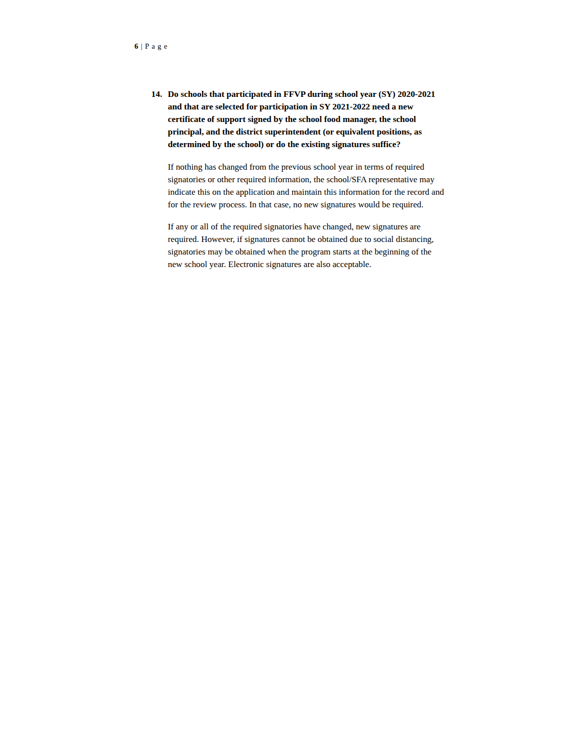6 | P a g e
14. Do schools that participated in FFVP during school year (SY) 2020-2021 and that are selected for participation in SY 2021-2022 need a new certificate of support signed by the school food manager, the school principal, and the district superintendent (or equivalent positions, as determined by the school) or do the existing signatures suffice?
If nothing has changed from the previous school year in terms of required signatories or other required information, the school/SFA representative may indicate this on the application and maintain this information for the record and for the review process. In that case, no new signatures would be required.
If any or all of the required signatories have changed, new signatures are required. However, if signatures cannot be obtained due to social distancing, signatories may be obtained when the program starts at the beginning of the new school year. Electronic signatures are also acceptable.